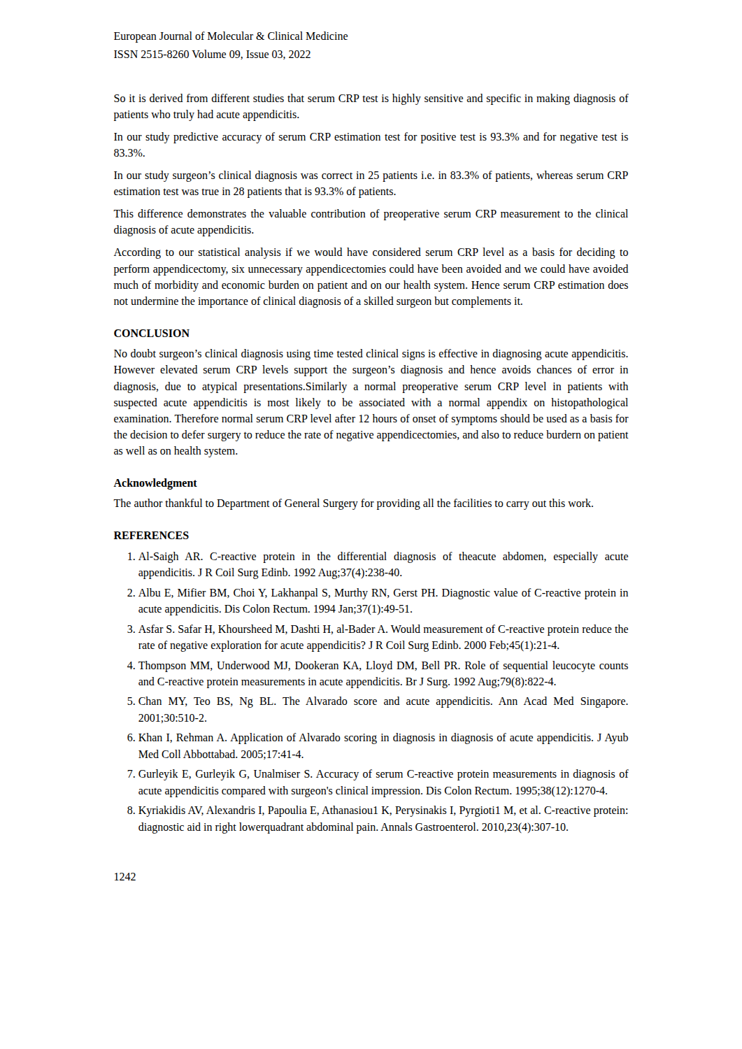European Journal of Molecular & Clinical Medicine
ISSN 2515-8260 Volume 09, Issue 03, 2022
So it is derived from different studies that serum CRP test is highly sensitive and specific in making diagnosis of patients who truly had acute appendicitis.
In our study predictive accuracy of serum CRP estimation test for positive test is 93.3% and for negative test is 83.3%.
In our study surgeon’s clinical diagnosis was correct in 25 patients i.e. in 83.3% of patients, whereas serum CRP estimation test was true in 28 patients that is 93.3% of patients.
This difference demonstrates the valuable contribution of preoperative serum CRP measurement to the clinical diagnosis of acute appendicitis.
According to our statistical analysis if we would have considered serum CRP level as a basis for deciding to perform appendicectomy, six unnecessary appendicectomies could have been avoided and we could have avoided much of morbidity and economic burden on patient and on our health system. Hence serum CRP estimation does not undermine the importance of clinical diagnosis of a skilled surgeon but complements it.
Conclusion
No doubt surgeon’s clinical diagnosis using time tested clinical signs is effective in diagnosing acute appendicitis. However elevated serum CRP levels support the surgeon’s diagnosis and hence avoids chances of error in diagnosis, due to atypical presentations.Similarly a normal preoperative serum CRP level in patients with suspected acute appendicitis is most likely to be associated with a normal appendix on histopathological examination. Therefore normal serum CRP level after 12 hours of onset of symptoms should be used as a basis for the decision to defer surgery to reduce the rate of negative appendicectomies, and also to reduce burdern on patient as well as on health system.
Acknowledgment
The author thankful to Department of General Surgery for providing all the facilities to carry out this work.
References
Al-Saigh AR. C-reactive protein in the differential diagnosis of theacute abdomen, especially acute appendicitis. J R Coil Surg Edinb. 1992 Aug;37(4):238-40.
Albu E, Mifier BM, Choi Y, Lakhanpal S, Murthy RN, Gerst PH. Diagnostic value of C-reactive protein in acute appendicitis. Dis Colon Rectum. 1994 Jan;37(1):49-51.
Asfar S. Safar H, Khoursheed M, Dashti H, al-Bader A. Would measurement of C-reactive protein reduce the rate of negative exploration for acute appendicitis? J R Coil Surg Edinb. 2000 Feb;45(1):21-4.
Thompson MM, Underwood MJ, Dookeran KA, Lloyd DM, Bell PR. Role of sequential leucocyte counts and C-reactive protein measurements in acute appendicitis. Br J Surg. 1992 Aug;79(8):822-4.
Chan MY, Teo BS, Ng BL. The Alvarado score and acute appendicitis. Ann Acad Med Singapore. 2001;30:510-2.
Khan I, Rehman A. Application of Alvarado scoring in diagnosis in diagnosis of acute appendicitis. J Ayub Med Coll Abbottabad. 2005;17:41-4.
Gurleyik E, Gurleyik G, Unalmiser S. Accuracy of serum C-reactive protein measurements in diagnosis of acute appendicitis compared with surgeon's clinical impression. Dis Colon Rectum. 1995;38(12):1270-4.
Kyriakidis AV, Alexandris I, Papoulia E, Athanasiou1 K, Perysinakis I, Pyrgioti1 M, et al. C-reactive protein: diagnostic aid in right lowerquadrant abdominal pain. Annals Gastroenterol. 2010,23(4):307-10.
1242